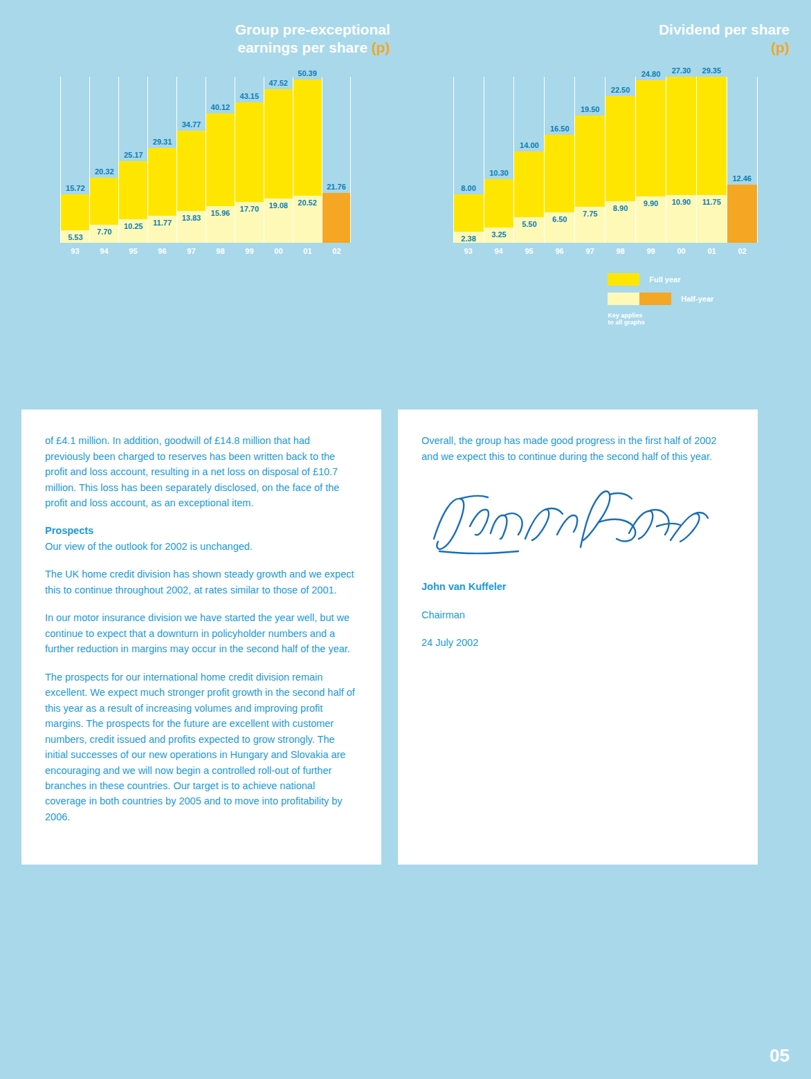Group pre-exceptional
earnings per share (p)
15.72
5.53
20.32
7.70
25.17
10.25
29.31
11.77
34.77
13.83
40.12
15.96
43.15
17.70
47.52
19.08
50.39
20.52
21.76
9394959697 9899000102
Dividend per share
(p)
8.00
2.38
10.30
3.25
14.00
5.50
16.50
6.50
19.50
7.75
22.50
8.90
24.80
9.90
27.30
10.90
29.35
11.75
12.46
9394959697 9899000102
Full year
Half-year
Key applies
to all graphs
of £4.1 million. In addition, goodwill of £14.8 million that had previously been charged to reserves has been written back to the profit and loss account, resulting in a net loss on disposal of £10.7 million. This loss has been separately disclosed, on the face of the profit and loss account, as an exceptional item.
Prospects
Our view of the outlook for 2002 is unchanged.
The UK home credit division has shown steady growth and we expect this to continue throughout 2002, at rates similar to those of 2001.
In our motor insurance division we have started the year well, but we continue to expect that a downturn in policyholder numbers and a further reduction in margins may occur in the second half of the year.
The prospects for our international home credit division remain excellent. We expect much stronger profit growth in the second half of this year as a result of increasing volumes and improving profit margins. The prospects for the future are excellent with customer numbers, credit issued and profits expected to grow strongly. The initial successes of our new operations in Hungary and Slovakia are encouraging and we will now begin a controlled roll-out of further branches in these countries. Our target is to achieve national coverage in both countries by 2005 and to move into profitability by 2006.
Overall, the group has made good progress in the first half of 2002 and we expect this to continue during the second half of this year.
John van Kuffeler
Chairman
24 July 2002
05